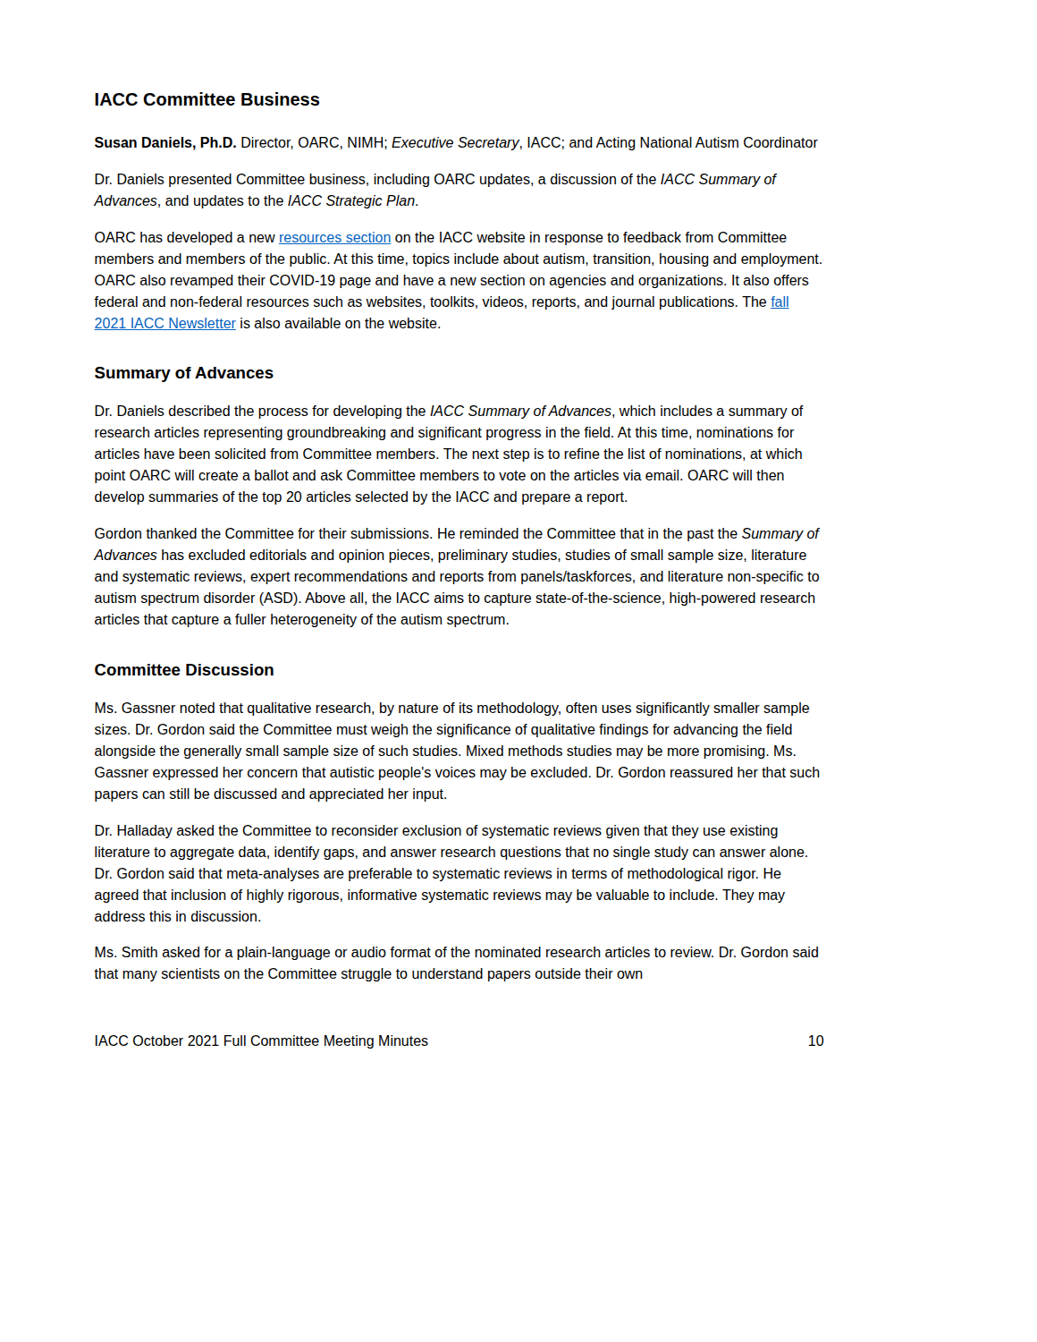IACC Committee Business
Susan Daniels, Ph.D. Director, OARC, NIMH; Executive Secretary, IACC; and Acting National Autism Coordinator
Dr. Daniels presented Committee business, including OARC updates, a discussion of the IACC Summary of Advances, and updates to the IACC Strategic Plan.
OARC has developed a new resources section on the IACC website in response to feedback from Committee members and members of the public. At this time, topics include about autism, transition, housing and employment. OARC also revamped their COVID-19 page and have a new section on agencies and organizations. It also offers federal and non-federal resources such as websites, toolkits, videos, reports, and journal publications. The fall 2021 IACC Newsletter is also available on the website.
Summary of Advances
Dr. Daniels described the process for developing the IACC Summary of Advances, which includes a summary of research articles representing groundbreaking and significant progress in the field. At this time, nominations for articles have been solicited from Committee members. The next step is to refine the list of nominations, at which point OARC will create a ballot and ask Committee members to vote on the articles via email. OARC will then develop summaries of the top 20 articles selected by the IACC and prepare a report.
Gordon thanked the Committee for their submissions. He reminded the Committee that in the past the Summary of Advances has excluded editorials and opinion pieces, preliminary studies, studies of small sample size, literature and systematic reviews, expert recommendations and reports from panels/taskforces, and literature non-specific to autism spectrum disorder (ASD). Above all, the IACC aims to capture state-of-the-science, high-powered research articles that capture a fuller heterogeneity of the autism spectrum.
Committee Discussion
Ms. Gassner noted that qualitative research, by nature of its methodology, often uses significantly smaller sample sizes. Dr. Gordon said the Committee must weigh the significance of qualitative findings for advancing the field alongside the generally small sample size of such studies. Mixed methods studies may be more promising. Ms. Gassner expressed her concern that autistic people's voices may be excluded. Dr. Gordon reassured her that such papers can still be discussed and appreciated her input.
Dr. Halladay asked the Committee to reconsider exclusion of systematic reviews given that they use existing literature to aggregate data, identify gaps, and answer research questions that no single study can answer alone. Dr. Gordon said that meta-analyses are preferable to systematic reviews in terms of methodological rigor. He agreed that inclusion of highly rigorous, informative systematic reviews may be valuable to include. They may address this in discussion.
Ms. Smith asked for a plain-language or audio format of the nominated research articles to review. Dr. Gordon said that many scientists on the Committee struggle to understand papers outside their own
IACC October 2021 Full Committee Meeting Minutes 10